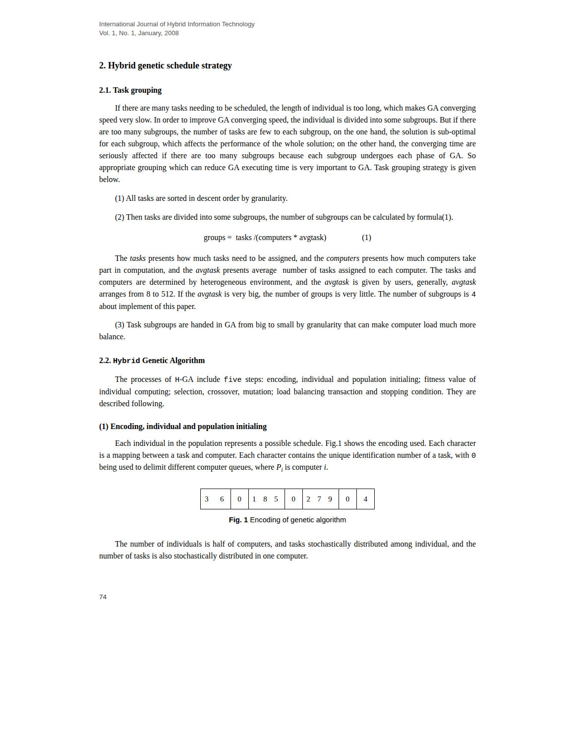International Journal of Hybrid Information Technology
Vol. 1, No. 1, January, 2008
2. Hybrid genetic schedule strategy
2.1. Task grouping
If there are many tasks needing to be scheduled, the length of individual is too long, which makes GA converging speed very slow. In order to improve GA converging speed, the individual is divided into some subgroups. But if there are too many subgroups, the number of tasks are few to each subgroup, on the one hand, the solution is sub-optimal for each subgroup, which affects the performance of the whole solution; on the other hand, the converging time are seriously affected if there are too many subgroups because each subgroup undergoes each phase of GA. So appropriate grouping which can reduce GA executing time is very important to GA. Task grouping strategy is given below.
(1) All tasks are sorted in descent order by granularity.
(2) Then tasks are divided into some subgroups, the number of subgroups can be calculated by formula(1).
groups = tasks /(computers * avgtask)(1)
The tasks presents how much tasks need to be assigned, and the computers presents how much computers take part in computation, and the avgtask presents average number of tasks assigned to each computer. The tasks and computers are determined by heterogeneous environment, and the avgtask is given by users, generally, avgtask arranges from 8 to 512. If the avgtask is very big, the number of groups is very little. The number of subgroups is 4 about implement of this paper.
(3) Task subgroups are handed in GA from big to small by granularity that can make computer load much more balance.
2.2. Hybrid Genetic Algorithm
The processes of H-GA include five steps: encoding, individual and population initialing; fitness value of individual computing; selection, crossover, mutation; load balancing transaction and stopping condition. They are described following.
(1) Encoding, individual and population initialing
Each individual in the population represents a possible schedule. Fig.1 shows the encoding used. Each character is a mapping between a task and computer. Each character contains the unique identification number of a task, with 0 being used to delimit different computer queues, where Pi is computer i.
| 3 6 | 0 | 1 8 5 | 0 | 2 7 9 | 0 | 4 |
Fig. 1 Encoding of genetic algorithm
The number of individuals is half of computers, and tasks stochastically distributed among individual, and the number of tasks is also stochastically distributed in one computer.
74